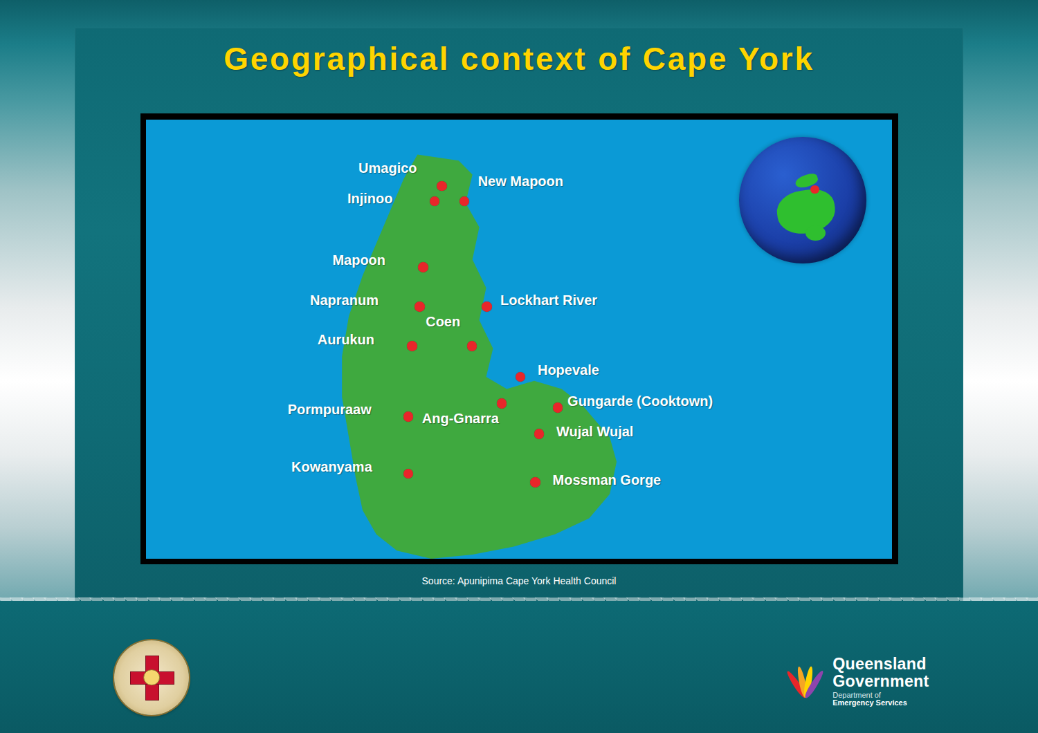Geographical context of Cape York
Umagico
Injinoo
New Mapoon
Mapoon
Napranum
Lockhart River
Aurukun
Coen
Hopevale
Gungarde (Cooktown)
Pormpuraaw
Ang-Gnarra
Wujal Wujal
Kowanyama
Mossman Gorge
Source: Apunipima Cape York Health Council
Queensland
Government
Department of Emergency Services